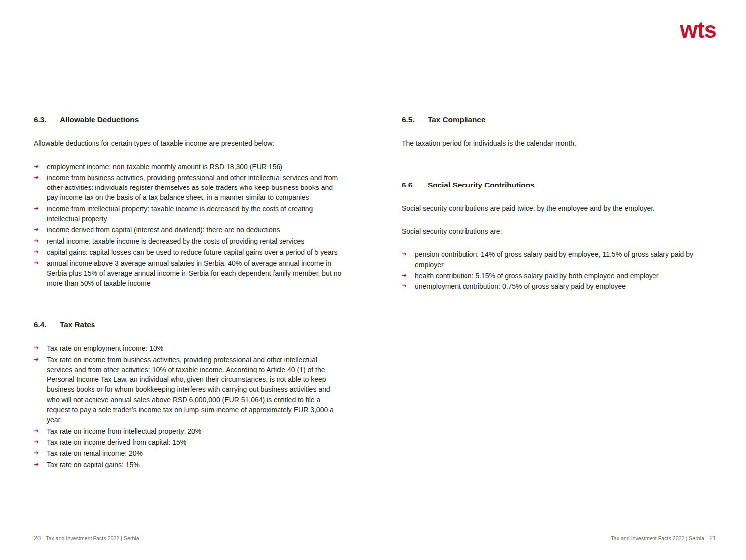wts
6.3. Allowable Deductions
Allowable deductions for certain types of taxable income are presented below:
employment income: non-taxable monthly amount is RSD 18,300 (EUR 156)
income from business activities, providing professional and other intellectual services and from other activities: individuals register themselves as sole traders who keep business books and pay income tax on the basis of a tax balance sheet, in a manner similar to companies
income from intellectual property: taxable income is decreased by the costs of creating intellectual property
income derived from capital (interest and dividend): there are no deductions
rental income: taxable income is decreased by the costs of providing rental services
capital gains: capital losses can be used to reduce future capital gains over a period of 5 years
annual income above 3 average annual salaries in Serbia: 40% of average annual income in Serbia plus 15% of average annual income in Serbia for each dependent family member, but no more than 50% of taxable income
6.4. Tax Rates
Tax rate on employment income: 10%
Tax rate on income from business activities, providing professional and other intellectual services and from other activities: 10% of taxable income. According to Article 40 (1) of the Personal Income Tax Law, an individual who, given their circumstances, is not able to keep business books or for whom bookkeeping interferes with carrying out business activities and who will not achieve annual sales above RSD 6,000,000 (EUR 51,064) is entitled to file a request to pay a sole trader’s income tax on lump-sum income of approximately EUR 3,000 a year.
Tax rate on income from intellectual property: 20%
Tax rate on income derived from capital: 15%
Tax rate on rental income: 20%
Tax rate on capital gains: 15%
6.5. Tax Compliance
The taxation period for individuals is the calendar month.
6.6. Social Security Contributions
Social security contributions are paid twice: by the employee and by the employer.
Social security contributions are:
pension contribution: 14% of gross salary paid by employee, 11.5% of gross salary paid by employer
health contribution: 5.15% of gross salary paid by both employee and employer
unemployment contribution: 0.75% of gross salary paid by employee
20 Tax and Investment Facts 2022 | Serbia
Tax and Investment Facts 2022 | Serbia 21